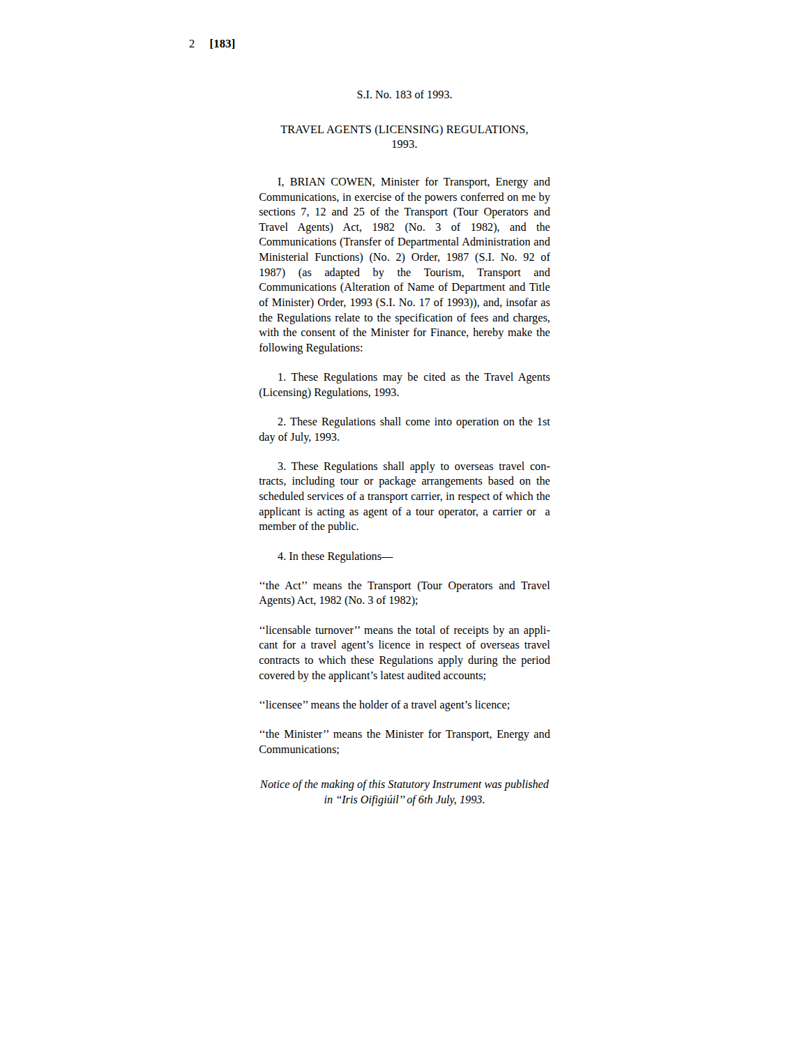2[183]
S.I. No. 183 of 1993.
TRAVEL AGENTS (LICENSING) REGULATIONS,
1993.
I, BRIAN COWEN, Minister for Transport, Energy and Communications, in exercise of the powers conferred on me by sections 7, 12 and 25 of the Transport (Tour Operators and Travel Agents) Act, 1982 (No. 3 of 1982), and the Communications (Transfer of Departmental Administration and Ministerial Functions) (No. 2) Order, 1987 (S.I. No. 92 of 1987) (as adapted by the Tourism, Transport and Communications (Alteration of Name of Department and Title of Minister) Order, 1993 (S.I. No. 17 of 1993)), and, insofar as the Regulations relate to the specification of fees and charges, with the consent of the Minister for Finance, hereby make the following Regulations:
1. These Regulations may be cited as the Travel Agents (Licensing) Regulations, 1993.
2. These Regulations shall come into operation on the 1st day of July, 1993.
3. These Regulations shall apply to overseas travel contracts, including tour or package arrangements based on the scheduled services of a transport carrier, in respect of which the applicant is acting as agent of a tour operator, a carrier or a member of the public.
4. In these Regulations—
‘‘the Act’’ means the Transport (Tour Operators and Travel Agents) Act, 1982 (No. 3 of 1982);
‘‘licensable turnover’’ means the total of receipts by an applicant for a travel agent’s licence in respect of overseas travel contracts to which these Regulations apply during the period covered by the applicant’s latest audited accounts;
‘‘licensee’’ means the holder of a travel agent’s licence;
‘‘the Minister’’ means the Minister for Transport, Energy and Communications;
Notice of the making of this Statutory Instrument was published in ‘‘Iris Oifigiúil’’ of 6th July, 1993.